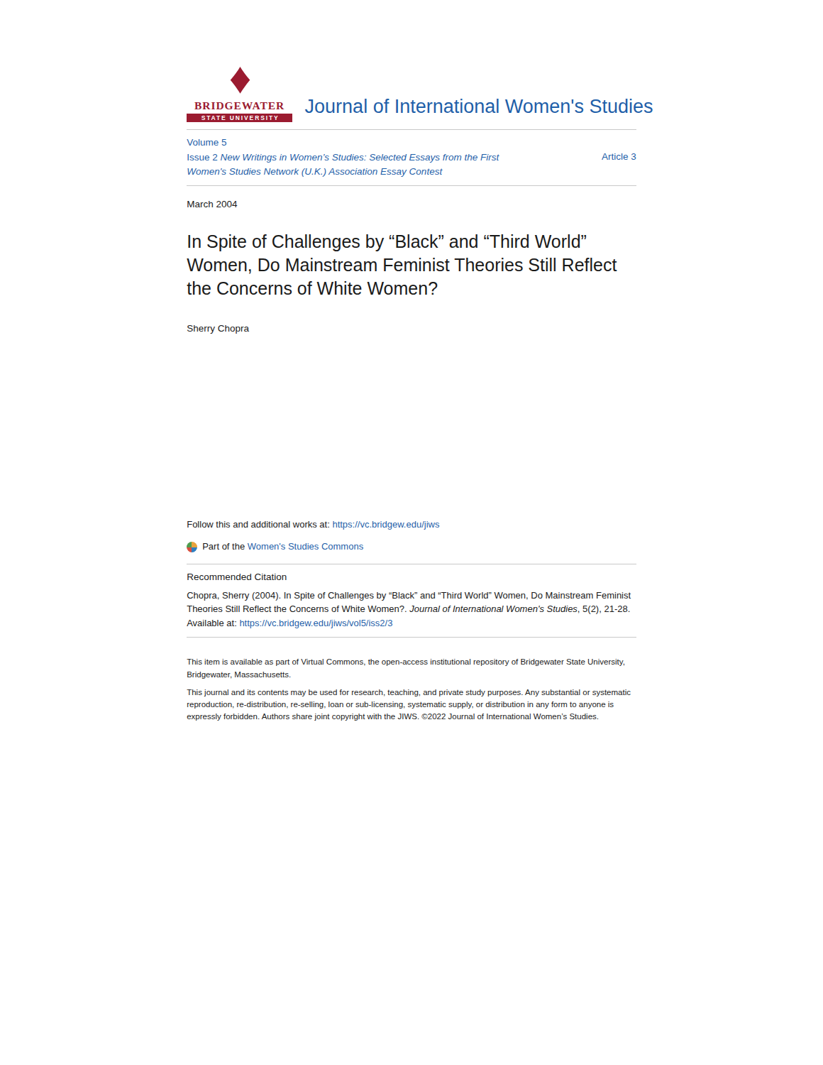♦ BRIDGEWATER STATE UNIVERSITY
Journal of International Women's Studies
Volume 5 Issue 2 New Writings in Women’s Studies: Selected Essays from the First Women's Studies Network (U.K.) Association Essay Contest
Article 3
March 2004
In Spite of Challenges by “Black” and “Third World” Women, Do Mainstream Feminist Theories Still Reflect the Concerns of White Women?
Sherry Chopra
Follow this and additional works at: https://vc.bridgew.edu/jiws
Part of the Women's Studies Commons
Recommended Citation
Chopra, Sherry (2004). In Spite of Challenges by “Black” and “Third World” Women, Do Mainstream Feminist Theories Still Reflect the Concerns of White Women?. Journal of International Women's Studies, 5(2), 21-28.
Available at: https://vc.bridgew.edu/jiws/vol5/iss2/3
This item is available as part of Virtual Commons, the open-access institutional repository of Bridgewater State University, Bridgewater, Massachusetts.
This journal and its contents may be used for research, teaching, and private study purposes. Any substantial or systematic reproduction, re-distribution, re-selling, loan or sub-licensing, systematic supply, or distribution in any form to anyone is expressly forbidden. Authors share joint copyright with the JIWS. ©2022 Journal of International Women’s Studies.